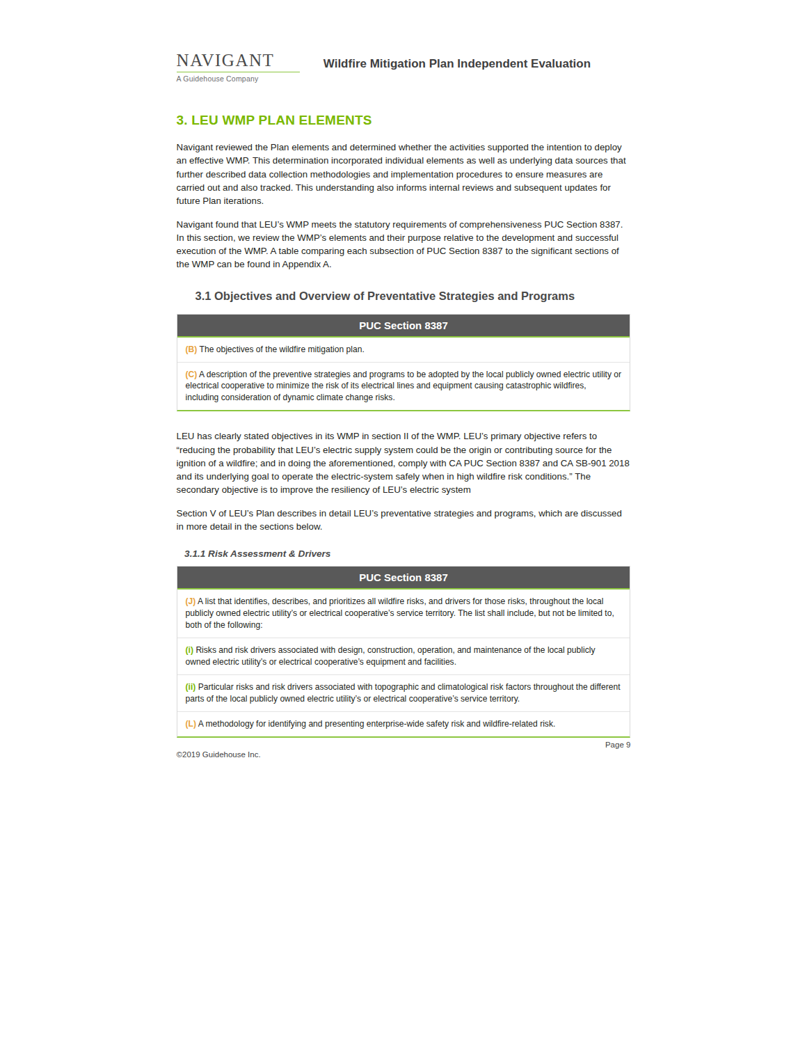NAVIGANT
A Guidehouse Company
Wildfire Mitigation Plan Independent Evaluation
3. LEU WMP PLAN ELEMENTS
Navigant reviewed the Plan elements and determined whether the activities supported the intention to deploy an effective WMP. This determination incorporated individual elements as well as underlying data sources that further described data collection methodologies and implementation procedures to ensure measures are carried out and also tracked. This understanding also informs internal reviews and subsequent updates for future Plan iterations.
Navigant found that LEU’s WMP meets the statutory requirements of comprehensiveness PUC Section 8387. In this section, we review the WMP’s elements and their purpose relative to the development and successful execution of the WMP. A table comparing each subsection of PUC Section 8387 to the significant sections of the WMP can be found in Appendix A.
3.1 Objectives and Overview of Preventative Strategies and Programs
PUC Section 8387
(B) The objectives of the wildfire mitigation plan.
(C) A description of the preventive strategies and programs to be adopted by the local publicly owned electric utility or electrical cooperative to minimize the risk of its electrical lines and equipment causing catastrophic wildfires, including consideration of dynamic climate change risks.
LEU has clearly stated objectives in its WMP in section II of the WMP. LEU’s primary objective refers to “reducing the probability that LEU’s electric supply system could be the origin or contributing source for the ignition of a wildfire; and in doing the aforementioned, comply with CA PUC Section 8387 and CA SB-901 2018 and its underlying goal to operate the electric-system safely when in high wildfire risk conditions.” The secondary objective is to improve the resiliency of LEU’s electric system
Section V of LEU’s Plan describes in detail LEU’s preventative strategies and programs, which are discussed in more detail in the sections below.
3.1.1 Risk Assessment & Drivers
PUC Section 8387
(J) A list that identifies, describes, and prioritizes all wildfire risks, and drivers for those risks, throughout the local publicly owned electric utility’s or electrical cooperative’s service territory. The list shall include, but not be limited to, both of the following:
(i) Risks and risk drivers associated with design, construction, operation, and maintenance of the local publicly owned electric utility’s or electrical cooperative’s equipment and facilities.
(ii) Particular risks and risk drivers associated with topographic and climatological risk factors throughout the different parts of the local publicly owned electric utility’s or electrical cooperative’s service territory.
(L) A methodology for identifying and presenting enterprise-wide safety risk and wildfire-related risk.
Page 9
©2019 Guidehouse Inc.